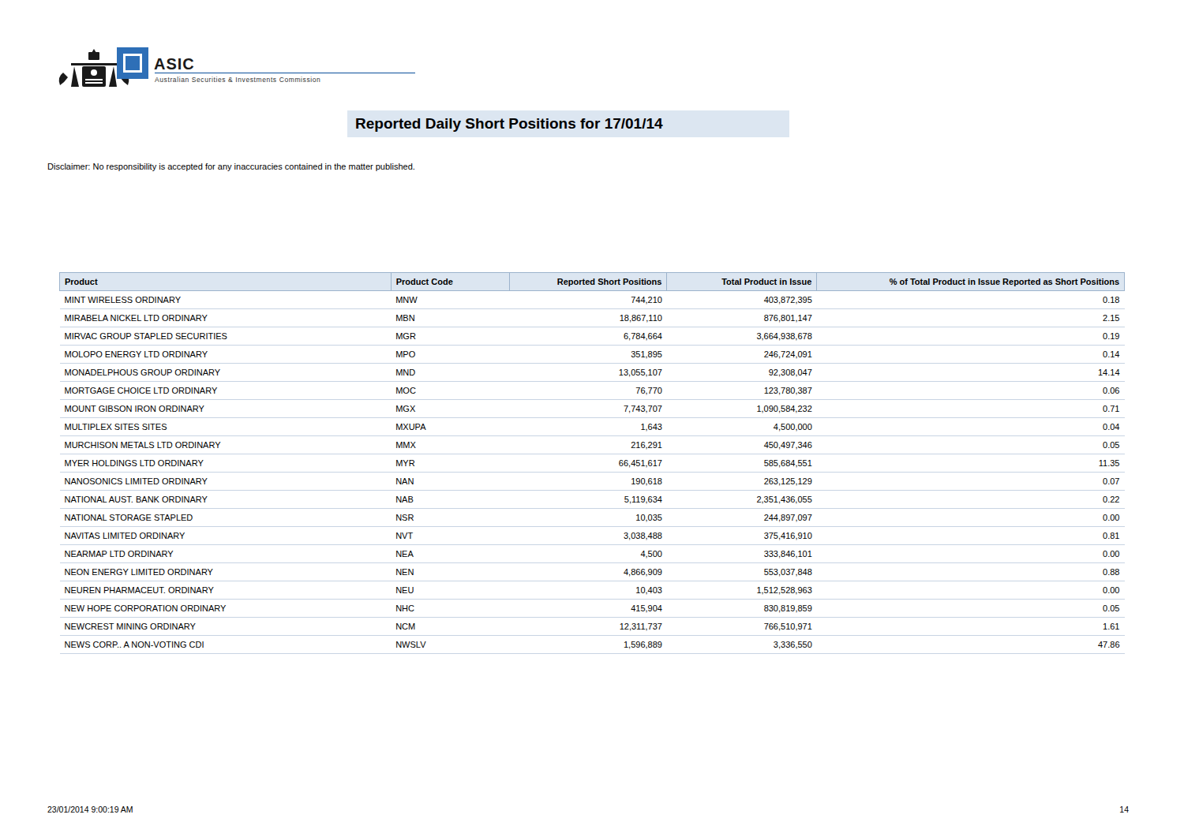ASIC
Australian Securities & Investments Commission
Reported Daily Short Positions for 17/01/14
Disclaimer: No responsibility is accepted for any inaccuracies contained in the matter published.
| Product | Product Code | Reported Short Positions | Total Product in Issue | % of Total Product in Issue Reported as Short Positions |
| --- | --- | --- | --- | --- |
| MINT WIRELESS ORDINARY | MNW | 744,210 | 403,872,395 | 0.18 |
| MIRABELA NICKEL LTD ORDINARY | MBN | 18,867,110 | 876,801,147 | 2.15 |
| MIRVAC GROUP STAPLED SECURITIES | MGR | 6,784,664 | 3,664,938,678 | 0.19 |
| MOLOPO ENERGY LTD ORDINARY | MPO | 351,895 | 246,724,091 | 0.14 |
| MONADELPHOUS GROUP ORDINARY | MND | 13,055,107 | 92,308,047 | 14.14 |
| MORTGAGE CHOICE LTD ORDINARY | MOC | 76,770 | 123,780,387 | 0.06 |
| MOUNT GIBSON IRON ORDINARY | MGX | 7,743,707 | 1,090,584,232 | 0.71 |
| MULTIPLEX SITES SITES | MXUPA | 1,643 | 4,500,000 | 0.04 |
| MURCHISON METALS LTD ORDINARY | MMX | 216,291 | 450,497,346 | 0.05 |
| MYER HOLDINGS LTD ORDINARY | MYR | 66,451,617 | 585,684,551 | 11.35 |
| NANOSONICS LIMITED ORDINARY | NAN | 190,618 | 263,125,129 | 0.07 |
| NATIONAL AUST. BANK ORDINARY | NAB | 5,119,634 | 2,351,436,055 | 0.22 |
| NATIONAL STORAGE STAPLED | NSR | 10,035 | 244,897,097 | 0.00 |
| NAVITAS LIMITED ORDINARY | NVT | 3,038,488 | 375,416,910 | 0.81 |
| NEARMAP LTD ORDINARY | NEA | 4,500 | 333,846,101 | 0.00 |
| NEON ENERGY LIMITED ORDINARY | NEN | 4,866,909 | 553,037,848 | 0.88 |
| NEUREN PHARMACEUT. ORDINARY | NEU | 10,403 | 1,512,528,963 | 0.00 |
| NEW HOPE CORPORATION ORDINARY | NHC | 415,904 | 830,819,859 | 0.05 |
| NEWCREST MINING ORDINARY | NCM | 12,311,737 | 766,510,971 | 1.61 |
| NEWS CORP.. A NON-VOTING CDI | NWSLV | 1,596,889 | 3,336,550 | 47.86 |
23/01/2014 9:00:19 AM
14